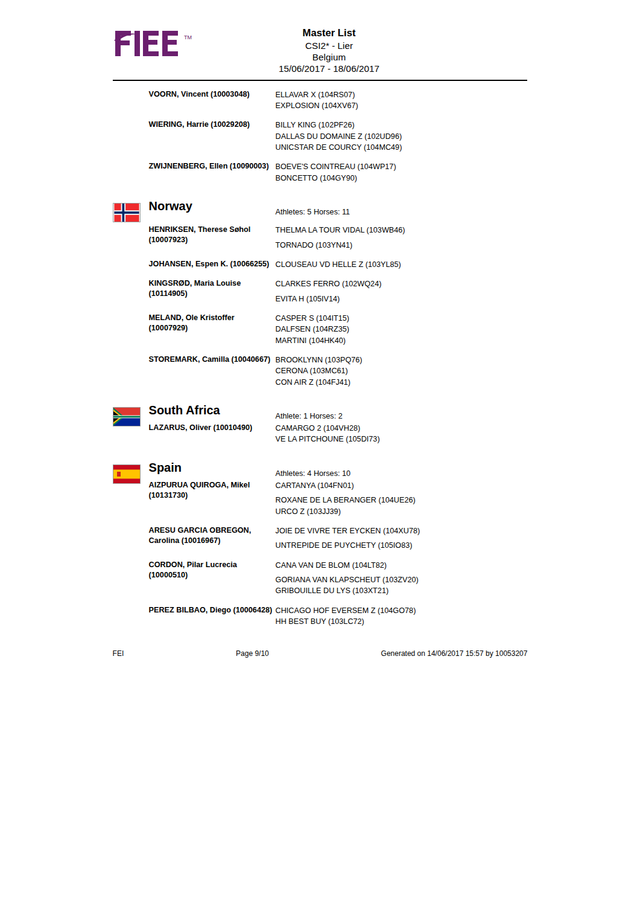TM
Master List
CSI2* - Lier
Belgium
15/06/2017 - 18/06/2017
VOORN, Vincent (10003048)
ELLAVAR X (104RS07)
EXPLOSION (104XV67)
WIERING, Harrie (10029208)
BILLY KING (102PF26)
DALLAS DU DOMAINE Z (102UD96)
UNICSTAR DE COURCY (104MC49)
ZWIJNENBERG, Ellen (10090003)
BOEVE'S COINTREAU (104WP17)
BONCETTO (104GY90)
Norway
Athletes: 5 Horses: 11
HENRIKSEN, Therese Søhol (10007923)
THELMA LA TOUR VIDAL (103WB46)
TORNADO (103YN41)
JOHANSEN, Espen K. (10066255)
CLOUSEAU VD HELLE Z (103YL85)
KINGSRØD, Maria Louise (10114905)
CLARKES FERRO (102WQ24)
EVITA H (105IV14)
MELAND, Ole Kristoffer (10007929)
CASPER S (104IT15)
DALFSEN (104RZ35)
MARTINI (104HK40)
STOREMARK, Camilla (10040667)
BROOKLYNN (103PQ76)
CERONA (103MC61)
CON AIR Z (104FJ41)
South Africa
Athlete: 1 Horses: 2
LAZARUS, Oliver (10010490)
CAMARGO 2 (104VH28)
VE LA PITCHOUNE (105DI73)
Spain
Athletes: 4 Horses: 10
AIZPURUA QUIROGA, Mikel (10131730)
CARTANYA (104FN01)
ROXANE DE LA BERANGER (104UE26)
URCO Z (103JJ39)
ARESU GARCIA OBREGON, Carolina (10016967)
JOIE DE VIVRE TER EYCKEN (104XU78)
UNTREPIDE DE PUYCHETY (105IO83)
CORDON, Pilar Lucrecia (10000510)
CANA VAN DE BLOM (104LT82)
GORIANA VAN KLAPSCHEUT (103ZV20)
GRIBOUILLE DU LYS (103XT21)
PEREZ BILBAO, Diego (10006428)
CHICAGO HOF EVERSEM Z (104GO78)
HH BEST BUY (103LC72)
FEI
Page 9/10
Generated on 14/06/2017 15:57 by 10053207